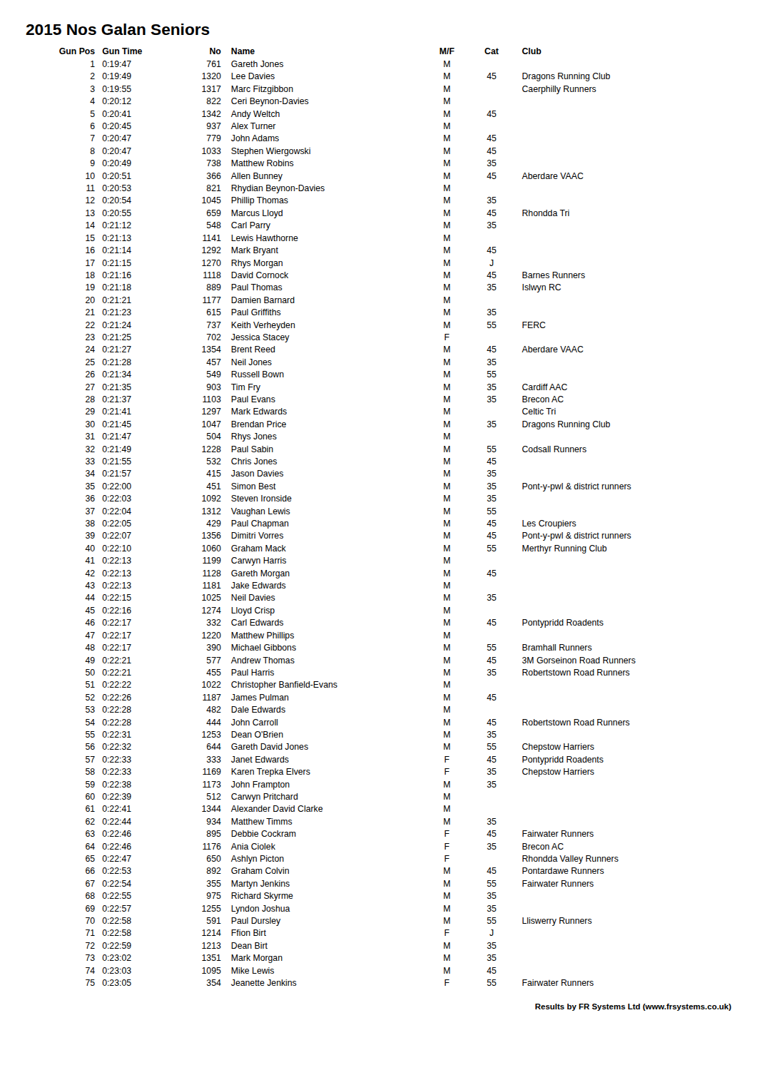2015 Nos Galan Seniors
| Gun Pos | Gun Time | No | Name | M/F | Cat | Club |
| --- | --- | --- | --- | --- | --- | --- |
| 1 | 0:19:47 | 761 | Gareth Jones | M | | |
| 2 | 0:19:49 | 1320 | Lee Davies | M | 45 | Dragons Running Club |
| 3 | 0:19:55 | 1317 | Marc Fitzgibbon | M | | Caerphilly Runners |
| 4 | 0:20:12 | 822 | Ceri Beynon-Davies | M | | |
| 5 | 0:20:41 | 1342 | Andy Weltch | M | 45 | |
| 6 | 0:20:45 | 937 | Alex Turner | M | | |
| 7 | 0:20:47 | 779 | John Adams | M | 45 | |
| 8 | 0:20:47 | 1033 | Stephen Wiergowski | M | 45 | |
| 9 | 0:20:49 | 738 | Matthew Robins | M | 35 | |
| 10 | 0:20:51 | 366 | Allen Bunney | M | 45 | Aberdare VAAC |
| 11 | 0:20:53 | 821 | Rhydian Beynon-Davies | M | | |
| 12 | 0:20:54 | 1045 | Phillip Thomas | M | 35 | |
| 13 | 0:20:55 | 659 | Marcus Lloyd | M | 45 | Rhondda Tri |
| 14 | 0:21:12 | 548 | Carl Parry | M | 35 | |
| 15 | 0:21:13 | 1141 | Lewis Hawthorne | M | | |
| 16 | 0:21:14 | 1292 | Mark Bryant | M | 45 | |
| 17 | 0:21:15 | 1270 | Rhys Morgan | M | J | |
| 18 | 0:21:16 | 1118 | David Cornock | M | 45 | Barnes Runners |
| 19 | 0:21:18 | 889 | Paul Thomas | M | 35 | Islwyn RC |
| 20 | 0:21:21 | 1177 | Damien Barnard | M | | |
| 21 | 0:21:23 | 615 | Paul Griffiths | M | 35 | |
| 22 | 0:21:24 | 737 | Keith Verheyden | M | 55 | FERC |
| 23 | 0:21:25 | 702 | Jessica Stacey | F | | |
| 24 | 0:21:27 | 1354 | Brent Reed | M | 45 | Aberdare VAAC |
| 25 | 0:21:28 | 457 | Neil Jones | M | 35 | |
| 26 | 0:21:34 | 549 | Russell Bown | M | 55 | |
| 27 | 0:21:35 | 903 | Tim Fry | M | 35 | Cardiff AAC |
| 28 | 0:21:37 | 1103 | Paul Evans | M | 35 | Brecon AC |
| 29 | 0:21:41 | 1297 | Mark Edwards | M | | Celtic Tri |
| 30 | 0:21:45 | 1047 | Brendan Price | M | 35 | Dragons Running Club |
| 31 | 0:21:47 | 504 | Rhys Jones | M | | |
| 32 | 0:21:49 | 1228 | Paul Sabin | M | 55 | Codsall Runners |
| 33 | 0:21:55 | 532 | Chris Jones | M | 45 | |
| 34 | 0:21:57 | 415 | Jason Davies | M | 35 | |
| 35 | 0:22:00 | 451 | Simon Best | M | 35 | Pont-y-pwl & district runners |
| 36 | 0:22:03 | 1092 | Steven Ironside | M | 35 | |
| 37 | 0:22:04 | 1312 | Vaughan Lewis | M | 55 | |
| 38 | 0:22:05 | 429 | Paul Chapman | M | 45 | Les Croupiers |
| 39 | 0:22:07 | 1356 | Dimitri Vorres | M | 45 | Pont-y-pwl & district runners |
| 40 | 0:22:10 | 1060 | Graham Mack | M | 55 | Merthyr Running Club |
| 41 | 0:22:13 | 1199 | Carwyn Harris | M | | |
| 42 | 0:22:13 | 1128 | Gareth Morgan | M | 45 | |
| 43 | 0:22:13 | 1181 | Jake Edwards | M | | |
| 44 | 0:22:15 | 1025 | Neil Davies | M | 35 | |
| 45 | 0:22:16 | 1274 | Lloyd Crisp | M | | |
| 46 | 0:22:17 | 332 | Carl Edwards | M | 45 | Pontypridd Roadents |
| 47 | 0:22:17 | 1220 | Matthew Phillips | M | | |
| 48 | 0:22:17 | 390 | Michael Gibbons | M | 55 | Bramhall Runners |
| 49 | 0:22:21 | 577 | Andrew Thomas | M | 45 | 3M Gorseinon Road Runners |
| 50 | 0:22:21 | 455 | Paul Harris | M | 35 | Robertstown Road Runners |
| 51 | 0:22:22 | 1022 | Christopher Banfield-Evans | M | | |
| 52 | 0:22:26 | 1187 | James Pulman | M | 45 | |
| 53 | 0:22:28 | 482 | Dale Edwards | M | | |
| 54 | 0:22:28 | 444 | John Carroll | M | 45 | Robertstown Road Runners |
| 55 | 0:22:31 | 1253 | Dean O'Brien | M | 35 | |
| 56 | 0:22:32 | 644 | Gareth David Jones | M | 55 | Chepstow Harriers |
| 57 | 0:22:33 | 333 | Janet Edwards | F | 45 | Pontypridd Roadents |
| 58 | 0:22:33 | 1169 | Karen Trepka Elvers | F | 35 | Chepstow Harriers |
| 59 | 0:22:38 | 1173 | John Frampton | M | 35 | |
| 60 | 0:22:39 | 512 | Carwyn Pritchard | M | | |
| 61 | 0:22:41 | 1344 | Alexander David Clarke | M | | |
| 62 | 0:22:44 | 934 | Matthew Timms | M | 35 | |
| 63 | 0:22:46 | 895 | Debbie Cockram | F | 45 | Fairwater Runners |
| 64 | 0:22:46 | 1176 | Ania Ciolek | F | 35 | Brecon AC |
| 65 | 0:22:47 | 650 | Ashlyn Picton | F | | Rhondda Valley Runners |
| 66 | 0:22:53 | 892 | Graham Colvin | M | 45 | Pontardawe Runners |
| 67 | 0:22:54 | 355 | Martyn Jenkins | M | 55 | Fairwater Runners |
| 68 | 0:22:55 | 975 | Richard Skyrme | M | 35 | |
| 69 | 0:22:57 | 1255 | Lyndon Joshua | M | 35 | |
| 70 | 0:22:58 | 591 | Paul Dursley | M | 55 | Lliswerry Runners |
| 71 | 0:22:58 | 1214 | Ffion Birt | F | J | |
| 72 | 0:22:59 | 1213 | Dean Birt | M | 35 | |
| 73 | 0:23:02 | 1351 | Mark Morgan | M | 35 | |
| 74 | 0:23:03 | 1095 | Mike Lewis | M | 45 | |
| 75 | 0:23:05 | 354 | Jeanette Jenkins | F | 55 | Fairwater Runners |
Results by FR Systems Ltd (www.frsystems.co.uk)